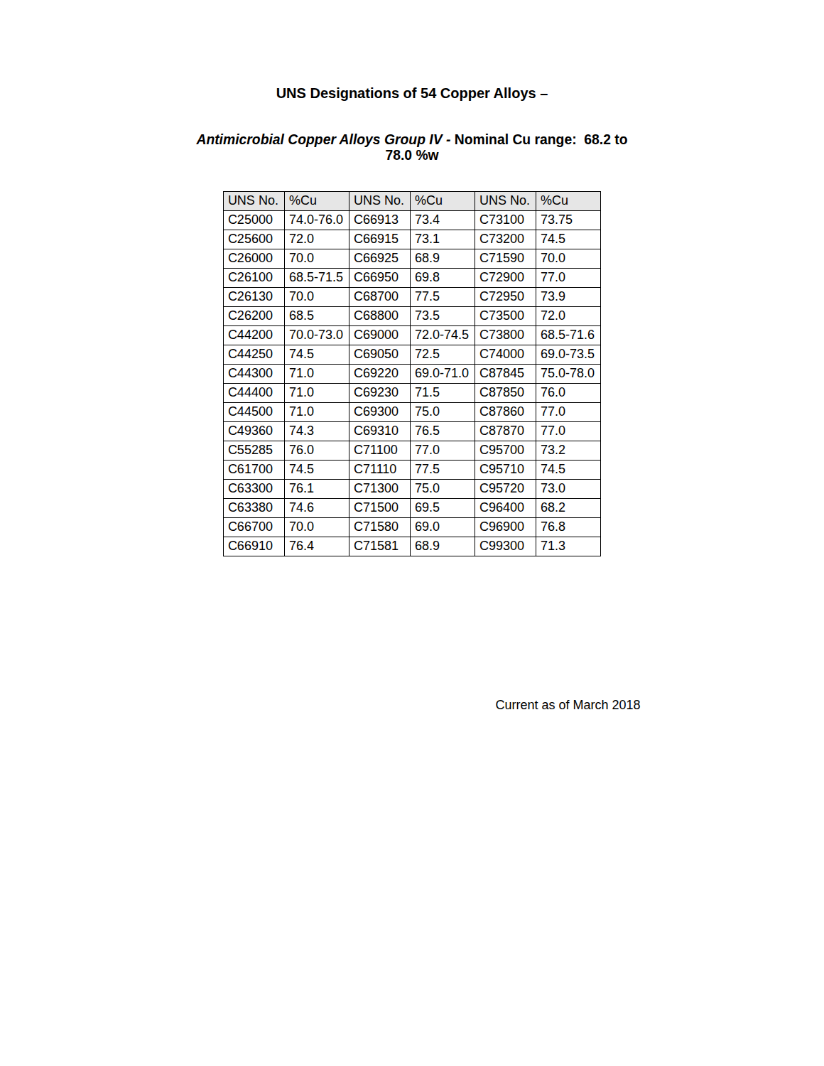UNS Designations of 54 Copper Alloys –
Antimicrobial Copper Alloys Group IV - Nominal Cu range: 68.2 to 78.0 %w
| UNS No. | %Cu | UNS No. | %Cu | UNS No. | %Cu |
| --- | --- | --- | --- | --- | --- |
| C25000 | 74.0-76.0 | C66913 | 73.4 | C73100 | 73.75 |
| C25600 | 72.0 | C66915 | 73.1 | C73200 | 74.5 |
| C26000 | 70.0 | C66925 | 68.9 | C71590 | 70.0 |
| C26100 | 68.5-71.5 | C66950 | 69.8 | C72900 | 77.0 |
| C26130 | 70.0 | C68700 | 77.5 | C72950 | 73.9 |
| C26200 | 68.5 | C68800 | 73.5 | C73500 | 72.0 |
| C44200 | 70.0-73.0 | C69000 | 72.0-74.5 | C73800 | 68.5-71.6 |
| C44250 | 74.5 | C69050 | 72.5 | C74000 | 69.0-73.5 |
| C44300 | 71.0 | C69220 | 69.0-71.0 | C87845 | 75.0-78.0 |
| C44400 | 71.0 | C69230 | 71.5 | C87850 | 76.0 |
| C44500 | 71.0 | C69300 | 75.0 | C87860 | 77.0 |
| C49360 | 74.3 | C69310 | 76.5 | C87870 | 77.0 |
| C55285 | 76.0 | C71100 | 77.0 | C95700 | 73.2 |
| C61700 | 74.5 | C71110 | 77.5 | C95710 | 74.5 |
| C63300 | 76.1 | C71300 | 75.0 | C95720 | 73.0 |
| C63380 | 74.6 | C71500 | 69.5 | C96400 | 68.2 |
| C66700 | 70.0 | C71580 | 69.0 | C96900 | 76.8 |
| C66910 | 76.4 | C71581 | 68.9 | C99300 | 71.3 |
Current as of March 2018